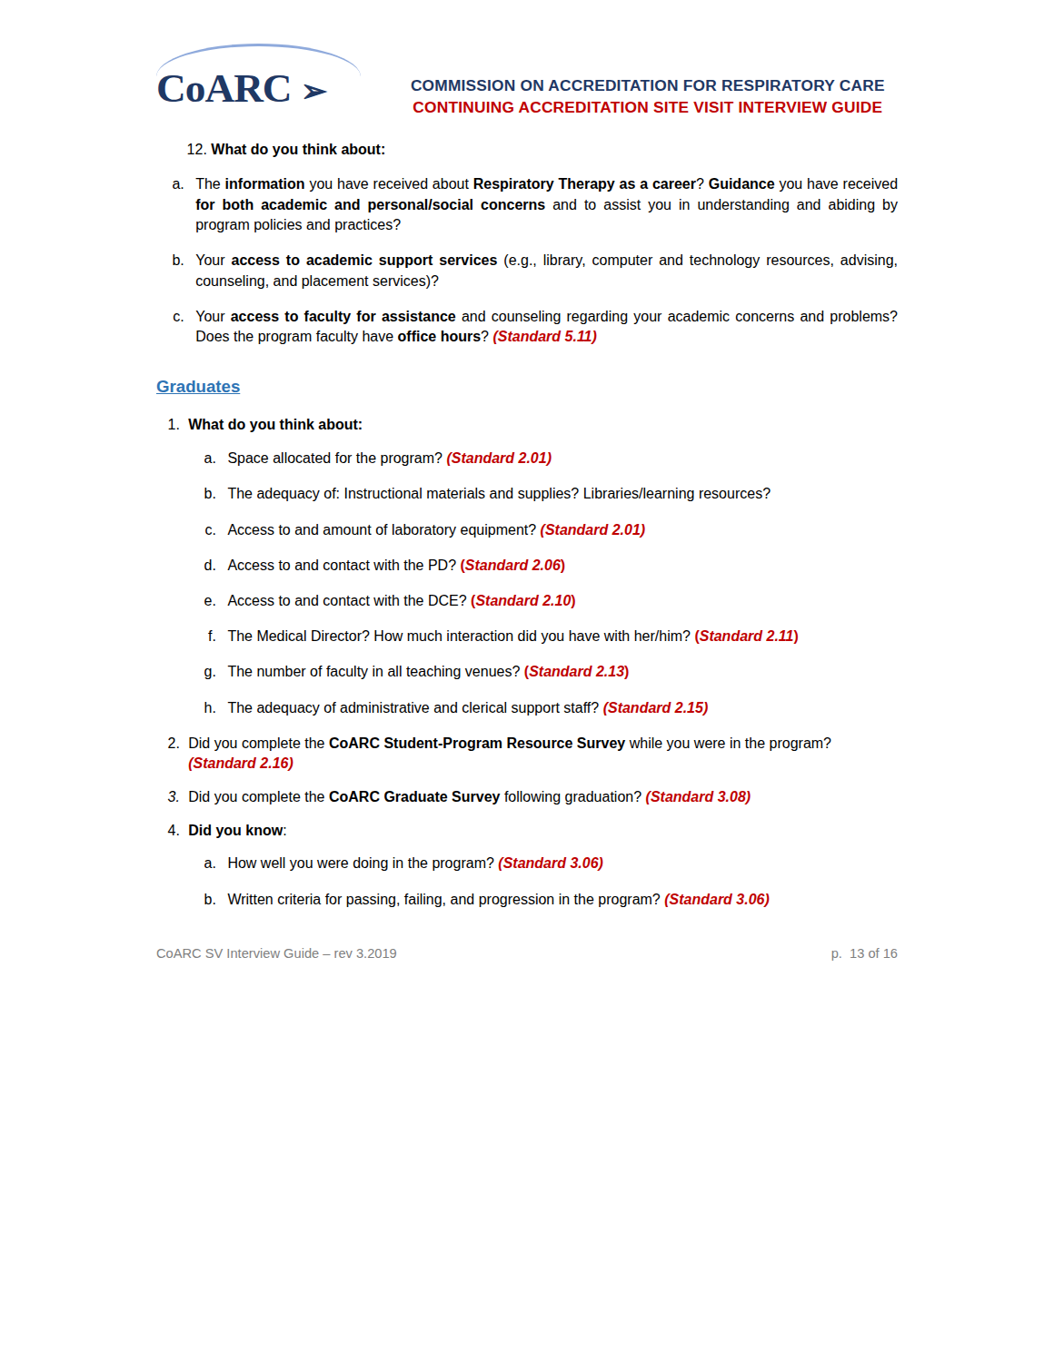CoARC ➢
COMMISSION ON ACCREDITATION FOR RESPIRATORY CARE
CONTINUING ACCREDITATION SITE VISIT INTERVIEW GUIDE
12. What do you think about:
The information you have received about Respiratory Therapy as a career? Guidance you have received for both academic and personal/social concerns and to assist you in understanding and abiding by program policies and practices?
Your access to academic support services (e.g., library, computer and technology resources, advising, counseling, and placement services)?
Your access to faculty for assistance and counseling regarding your academic concerns and problems? Does the program faculty have office hours? (Standard 5.11)
Graduates
What do you think about:
Space allocated for the program? (Standard 2.01)
The adequacy of: Instructional materials and supplies? Libraries/learning resources?
Access to and amount of laboratory equipment? (Standard 2.01)
Access to and contact with the PD? (Standard 2.06)
Access to and contact with the DCE? (Standard 2.10)
The Medical Director? How much interaction did you have with her/him? (Standard 2.11)
The number of faculty in all teaching venues? (Standard 2.13)
The adequacy of administrative and clerical support staff? (Standard 2.15)
Did you complete the CoARC Student-Program Resource Survey while you were in the program? (Standard 2.16)
Did you complete the CoARC Graduate Survey following graduation? (Standard 3.08)
Did you know:
How well you were doing in the program? (Standard 3.06)
Written criteria for passing, failing, and progression in the program? (Standard 3.06)
CoARC SV Interview Guide – rev 3.2019 p. 13 of 16